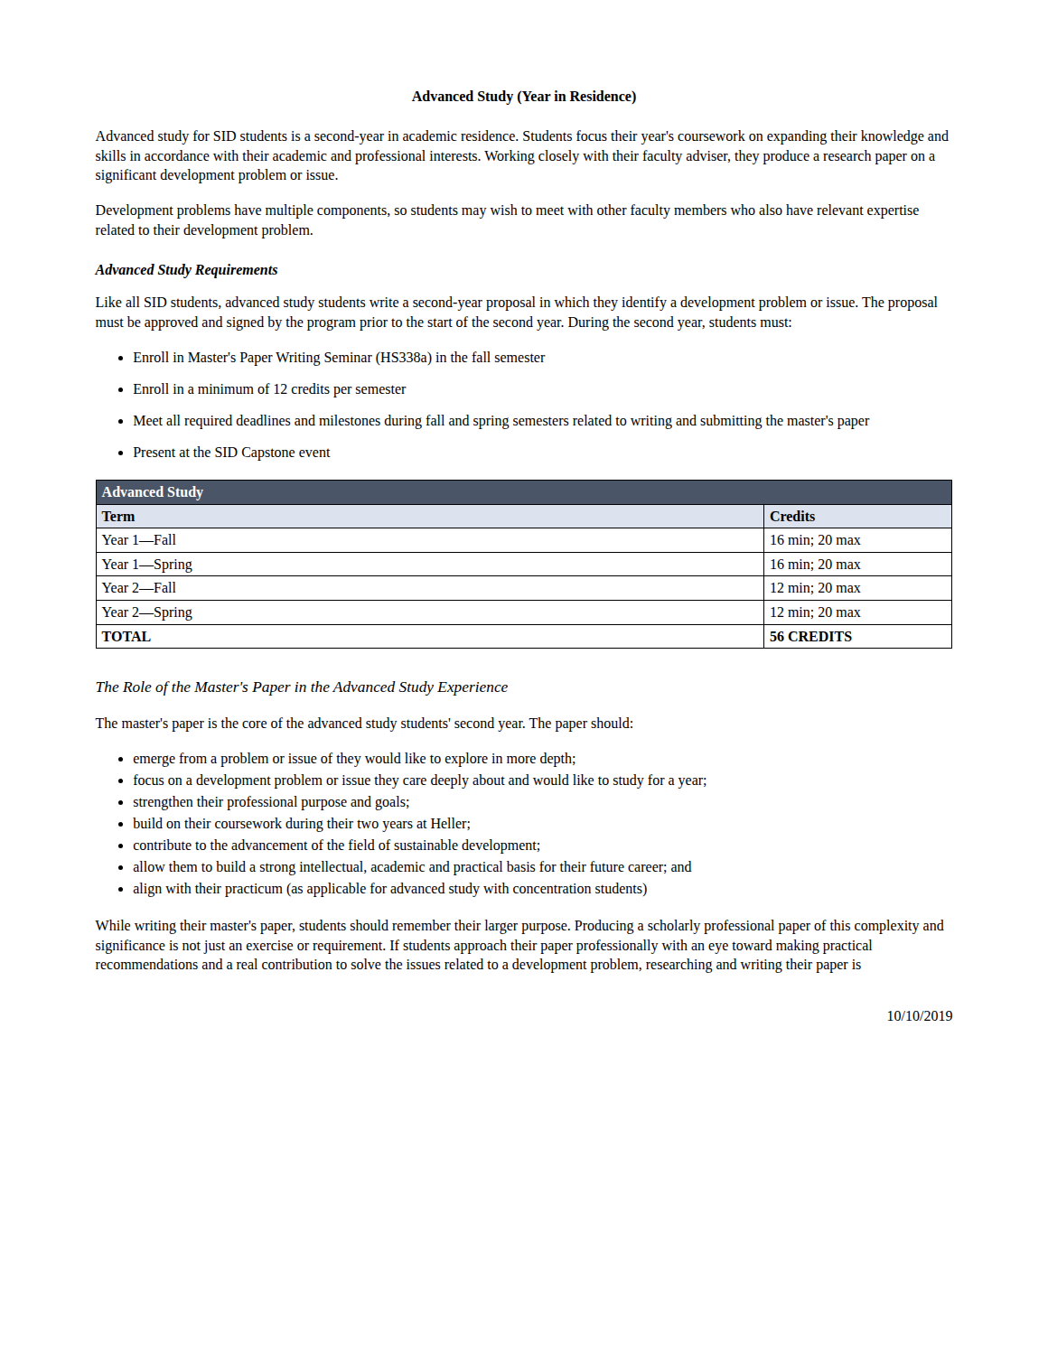Advanced Study (Year in Residence)
Advanced study for SID students is a second-year in academic residence. Students focus their year's coursework on expanding their knowledge and skills in accordance with their academic and professional interests. Working closely with their faculty adviser, they produce a research paper on a significant development problem or issue.
Development problems have multiple components, so students may wish to meet with other faculty members who also have relevant expertise related to their development problem.
Advanced Study Requirements
Like all SID students, advanced study students write a second-year proposal in which they identify a development problem or issue. The proposal must be approved and signed by the program prior to the start of the second year. During the second year, students must:
Enroll in Master's Paper Writing Seminar (HS338a) in the fall semester
Enroll in a minimum of 12 credits per semester
Meet all required deadlines and milestones during fall and spring semesters related to writing and submitting the master's paper
Present at the SID Capstone event
| Advanced Study |
| --- |
| Term | Credits |
| Year 1—Fall | 16 min; 20 max |
| Year 1—Spring | 16 min; 20 max |
| Year 2—Fall | 12 min; 20 max |
| Year 2—Spring | 12 min; 20 max |
| TOTAL | 56 CREDITS |
The Role of the Master's Paper in the Advanced Study Experience
The master's paper is the core of the advanced study students' second year. The paper should:
emerge from a problem or issue of they would like to explore in more depth;
focus on a development problem or issue they care deeply about and would like to study for a year;
strengthen their professional purpose and goals;
build on their coursework during their two years at Heller;
contribute to the advancement of the field of sustainable development;
allow them to build a strong intellectual, academic and practical basis for their future career; and
align with their practicum (as applicable for advanced study with concentration students)
While writing their master's paper, students should remember their larger purpose. Producing a scholarly professional paper of this complexity and significance is not just an exercise or requirement. If students approach their paper professionally with an eye toward making practical recommendations and a real contribution to solve the issues related to a development problem, researching and writing their paper is
10/10/2019